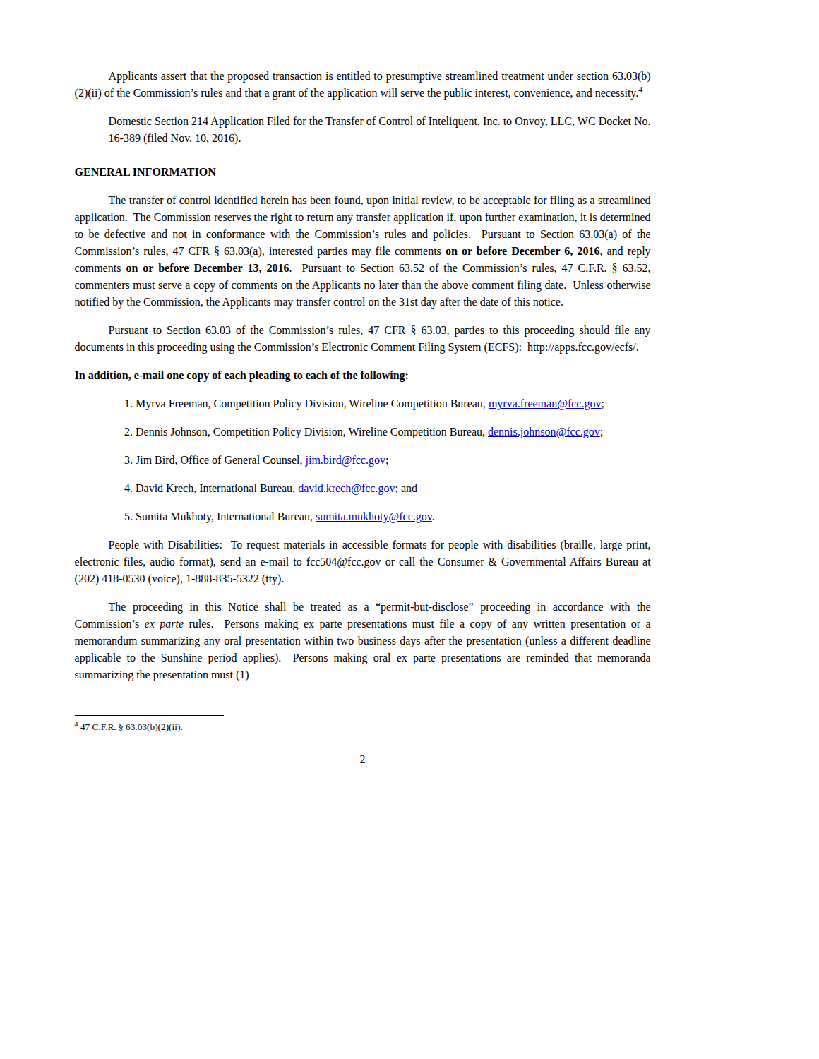Applicants assert that the proposed transaction is entitled to presumptive streamlined treatment under section 63.03(b)(2)(ii) of the Commission’s rules and that a grant of the application will serve the public interest, convenience, and necessity.4
Domestic Section 214 Application Filed for the Transfer of Control of Inteliquent, Inc. to Onvoy, LLC, WC Docket No. 16-389 (filed Nov. 10, 2016).
GENERAL INFORMATION
The transfer of control identified herein has been found, upon initial review, to be acceptable for filing as a streamlined application. The Commission reserves the right to return any transfer application if, upon further examination, it is determined to be defective and not in conformance with the Commission’s rules and policies. Pursuant to Section 63.03(a) of the Commission’s rules, 47 CFR § 63.03(a), interested parties may file comments on or before December 6, 2016, and reply comments on or before December 13, 2016. Pursuant to Section 63.52 of the Commission’s rules, 47 C.F.R. § 63.52, commenters must serve a copy of comments on the Applicants no later than the above comment filing date. Unless otherwise notified by the Commission, the Applicants may transfer control on the 31st day after the date of this notice.
Pursuant to Section 63.03 of the Commission’s rules, 47 CFR § 63.03, parties to this proceeding should file any documents in this proceeding using the Commission’s Electronic Comment Filing System (ECFS): http://apps.fcc.gov/ecfs/.
In addition, e-mail one copy of each pleading to each of the following:
Myrva Freeman, Competition Policy Division, Wireline Competition Bureau, myrva.freeman@fcc.gov;
Dennis Johnson, Competition Policy Division, Wireline Competition Bureau, dennis.johnson@fcc.gov;
Jim Bird, Office of General Counsel, jim.bird@fcc.gov;
David Krech, International Bureau, david.krech@fcc.gov; and
Sumita Mukhoty, International Bureau, sumita.mukhoty@fcc.gov.
People with Disabilities: To request materials in accessible formats for people with disabilities (braille, large print, electronic files, audio format), send an e-mail to fcc504@fcc.gov or call the Consumer & Governmental Affairs Bureau at (202) 418-0530 (voice), 1-888-835-5322 (tty).
The proceeding in this Notice shall be treated as a “permit-but-disclose” proceeding in accordance with the Commission’s ex parte rules. Persons making ex parte presentations must file a copy of any written presentation or a memorandum summarizing any oral presentation within two business days after the presentation (unless a different deadline applicable to the Sunshine period applies). Persons making oral ex parte presentations are reminded that memoranda summarizing the presentation must (1)
4 47 C.F.R. § 63.03(b)(2)(ii).
2